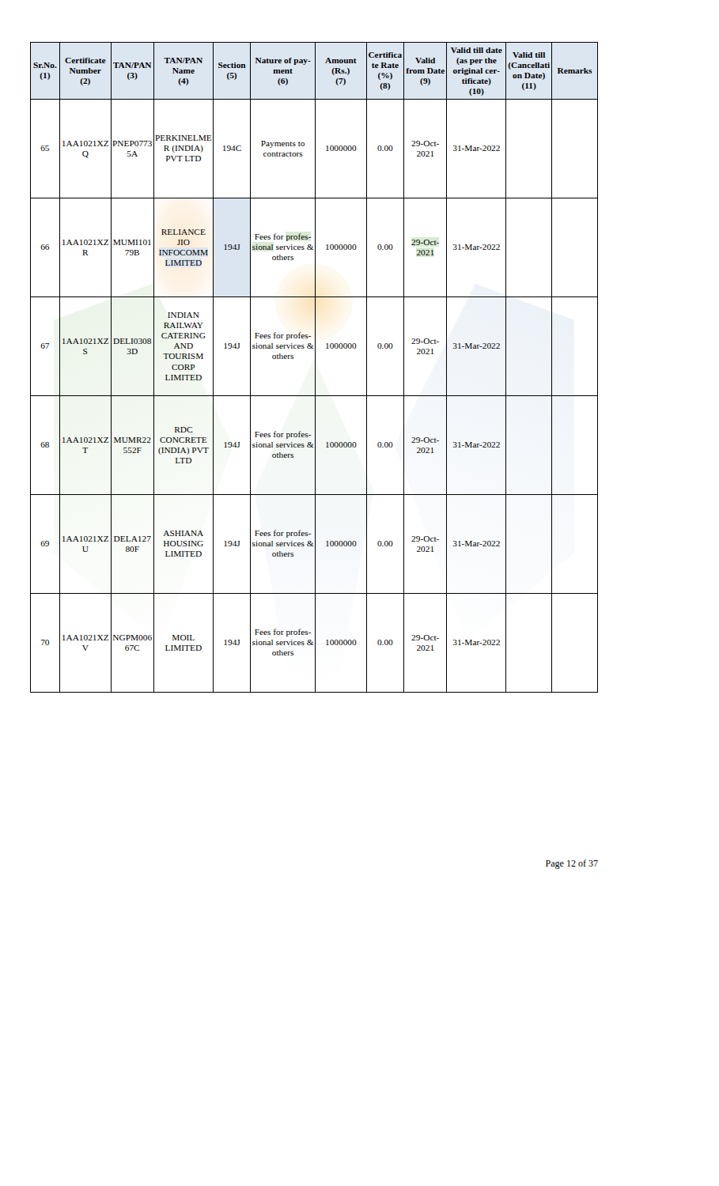| Sr.No. (1) | Certificate Number (2) | TAN/PAN (3) | TAN/PAN Name (4) | Section (5) | Nature of payment (6) | Amount (Rs.) (7) | Certificate Rate (%) (8) | Valid from Date (9) | Valid till date (as per the original certificate) (10) | Valid till (Cancellation Date) (11) | Remarks |
| --- | --- | --- | --- | --- | --- | --- | --- | --- | --- | --- | --- |
| 65 | 1AA1021XZQ | PNEP07735A | PERKINELMER (INDIA) PVT LTD | 194C | Payments to contractors | 1000000 | 0.00 | 29-Oct-2021 | 31-Mar-2022 | | |
| 66 | 1AA1021XZR | MUMI10179B | RELIANCE JIO INFOCOMM LIMITED | 194J | Fees for professional services & others | 1000000 | 0.00 | 29-Oct-2021 | 31-Mar-2022 | | |
| 67 | 1AA1021XZS | DELI03083D | INDIAN RAILWAY CATERING AND TOURISM CORP LIMITED | 194J | Fees for professional services & others | 1000000 | 0.00 | 29-Oct-2021 | 31-Mar-2022 | | |
| 68 | 1AA1021XZT | MUMR22552F | RDC CONCRETE (INDIA) PVT LTD | 194J | Fees for professional services & others | 1000000 | 0.00 | 29-Oct-2021 | 31-Mar-2022 | | |
| 69 | 1AA1021XZU | DELA12780F | ASHIANA HOUSING LIMITED | 194J | Fees for professional services & others | 1000000 | 0.00 | 29-Oct-2021 | 31-Mar-2022 | | |
| 70 | 1AA1021XZV | NGPM00667C | MOIL LIMITED | 194J | Fees for professional services & others | 1000000 | 0.00 | 29-Oct-2021 | 31-Mar-2022 | | |
Page 12 of 37